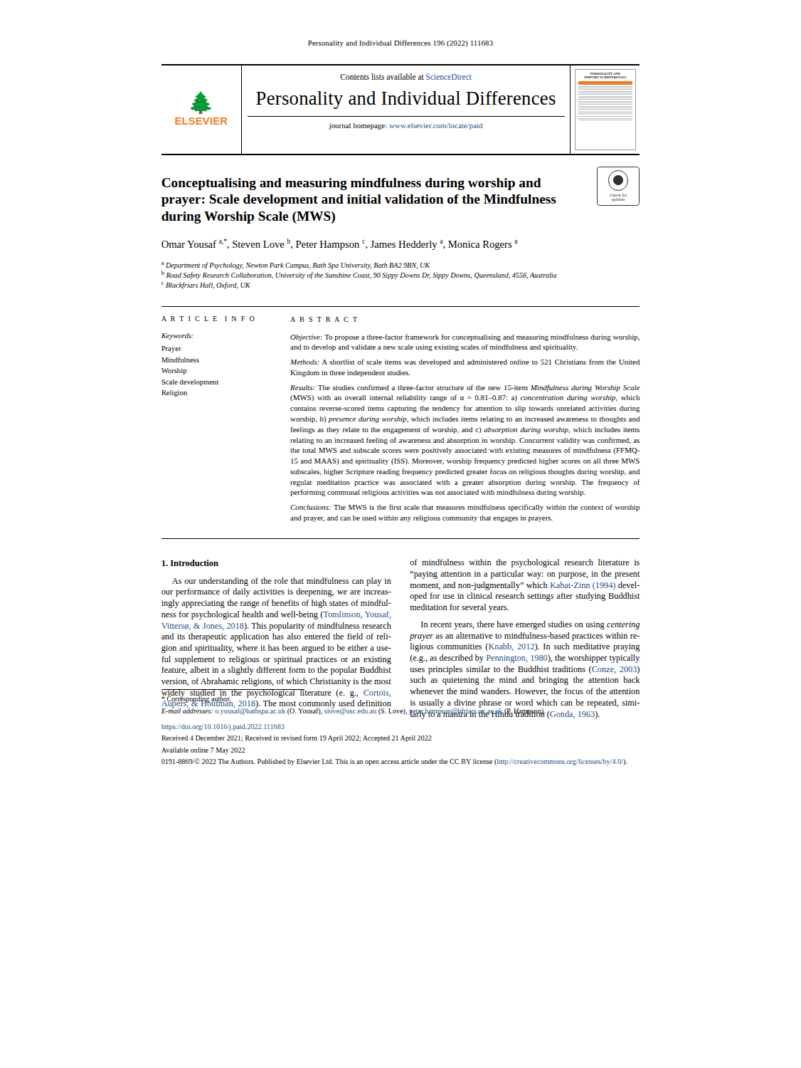Personality and Individual Differences 196 (2022) 111683
🌲
ELSEVIER
Contents lists available at ScienceDirect
Personality and Individual Differences
journal homepage: www.elsevier.com/locate/paid
PERSONALITY AND
INDIVIDUAL DIFFERENCES
Check for
updates
Conceptualising and measuring mindfulness during worship and prayer: Scale development and initial validation of the Mindfulness during Worship Scale (MWS)
Omar Yousaf a,*, Steven Love b, Peter Hampson c, James Hedderly a, Monica Rogers a
a Department of Psychology, Newton Park Campus, Bath Spa University, Bath BA2 9BN, UK
b Road Safety Research Collaboration, University of the Sunshine Coast, 90 Sippy Downs Dr, Sippy Downs, Queensland, 4556, Australia
c Blackfriars Hall, Oxford, UK
A R T I C L E I N F O
Keywords:
Prayer
Mindfulness
Worship
Scale development
Religion
A B S T R A C T
Objective: To propose a three-factor framework for conceptualising and measuring mindfulness during worship, and to develop and validate a new scale using existing scales of mindfulness and spirituality.
Methods: A shortlist of scale items was developed and administered online to 521 Christians from the United Kingdom in three independent studies.
Results: The studies confirmed a three-factor structure of the new 15-item Mindfulness during Worship Scale (MWS) with an overall internal reliability range of α = 0.81–0.87: a) concentration during worship, which contains reverse-scored items capturing the tendency for attention to slip towards unrelated activities during worship, b) presence during worship, which includes items relating to an increased awareness to thoughts and feelings as they relate to the engagement of worship, and c) absorption during worship, which includes items relating to an increased feeling of awareness and absorption in worship. Concurrent validity was confirmed, as the total MWS and subscale scores were positively associated with existing measures of mindfulness (FFMQ-15 and MAAS) and spirituality (ISS). Moreover, worship frequency predicted higher scores on all three MWS subscales, higher Scripture reading frequency predicted greater focus on religious thoughts during worship, and regular meditation practice was associated with a greater absorption during worship. The frequency of performing communal religious activities was not associated with mindfulness during worship.
Conclusions: The MWS is the first scale that measures mindfulness specifically within the context of worship and prayer, and can be used within any religious community that engages in prayers.
1. Introduction
As our understanding of the role that mindfulness can play in our performance of daily activities is deepening, we are increasingly appreciating the range of benefits of high states of mindfulness for psychological health and well-being (Tomlinson, Yousaf, Vittersø, & Jones, 2018). This popularity of mindfulness research and its therapeutic application has also entered the field of religion and spirituality, where it has been argued to be either a useful supplement to religious or spiritual practices or an existing feature, albeit in a slightly different form to the popular Buddhist version, of Abrahamic religions, of which Christianity is the most widely studied in the psychological literature (e. g., Cortois, Aupers, & Houtman, 2018). The most commonly used definition of mindfulness within the psychological research literature is “paying attention in a particular way: on purpose, in the present moment, and non-judgmentally” which Kabat-Zinn (1994) developed for use in clinical research settings after studying Buddhist meditation for several years.
In recent years, there have emerged studies on using centering prayer as an alternative to mindfulness-based practices within religious communities (Knabb, 2012). In such meditative praying (e.g., as described by Pennington, 1980), the worshipper typically uses principles similar to the Buddhist traditions (Conze, 2003) such as quietening the mind and bringing the attention back whenever the mind wanders. However, the focus of the attention is usually a divine phrase or word which can be repeated, similarly to a mantra in the Hindu tradition (Gonda, 1963).
* Corresponding author.
E-mail addresses: o.yousaf@bathspa.ac.uk (O. Yousaf), slove@usc.edu.au (S. Love), peter.hampson@bfriars.ox.ac.uk (P. Hampson).
https://doi.org/10.1016/j.paid.2022.111683
Received 4 December 2021; Received in revised form 19 April 2022; Accepted 21 April 2022
Available online 7 May 2022
0191-8869/© 2022 The Authors. Published by Elsevier Ltd. This is an open access article under the CC BY license (http://creativecommons.org/licenses/by/4.0/).